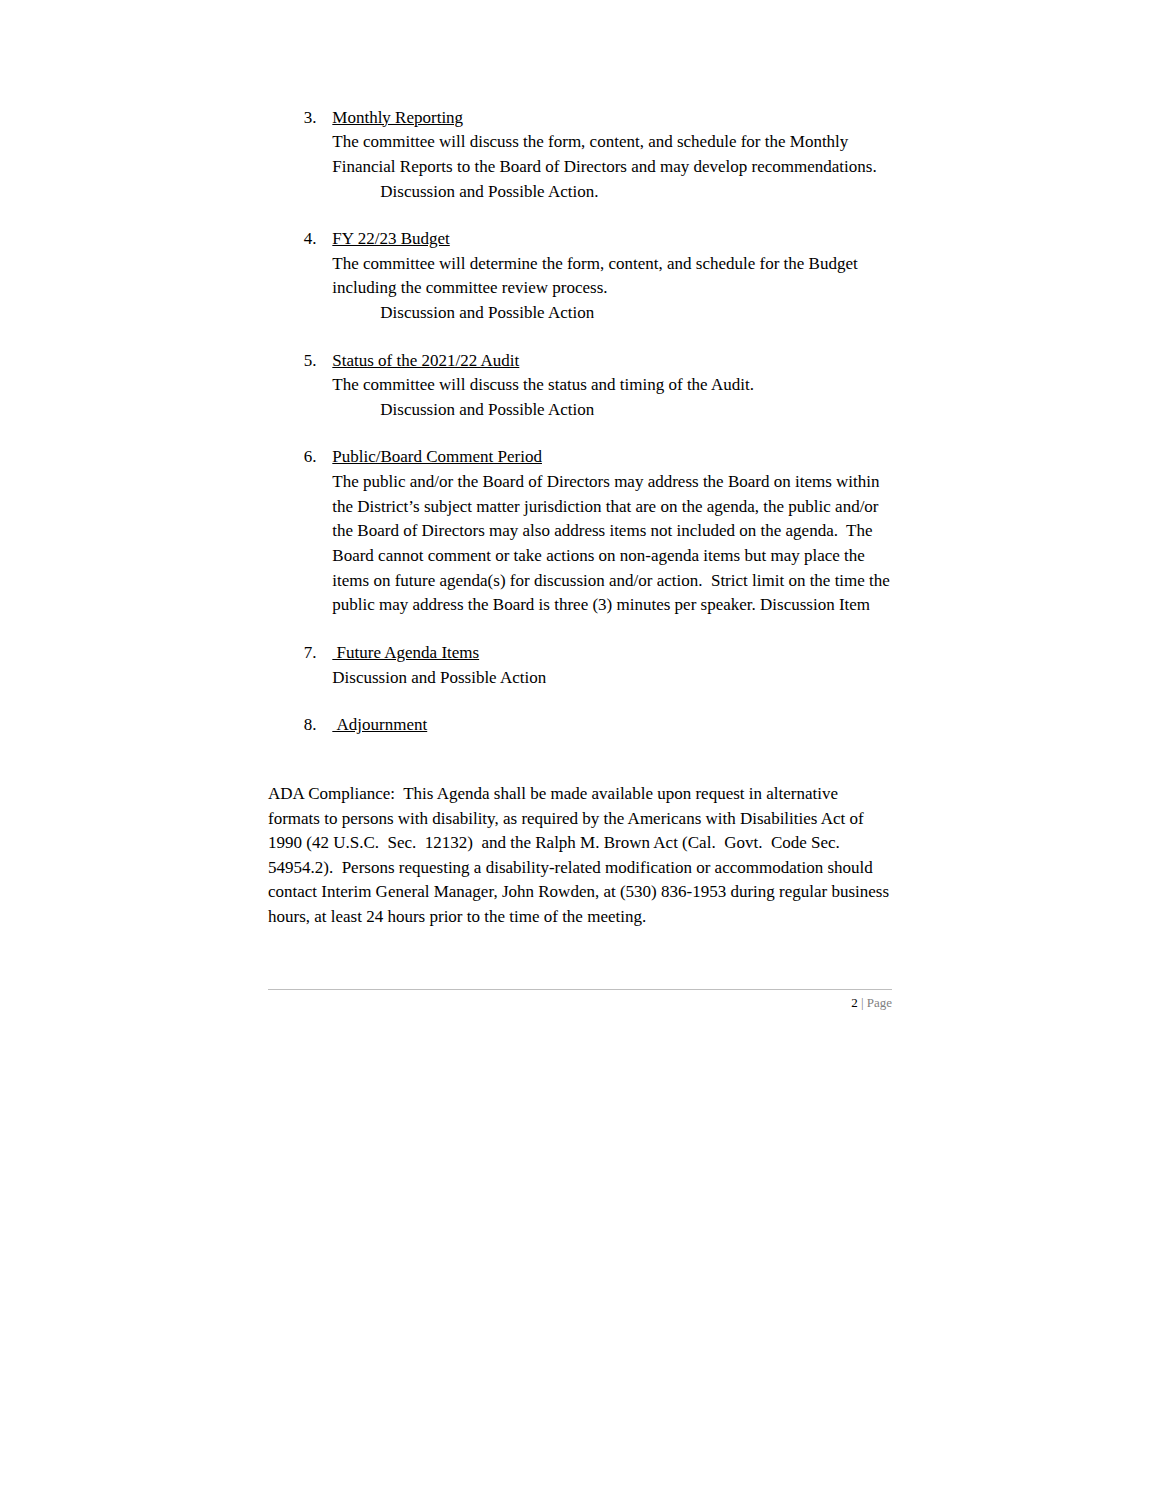Monthly Reporting
The committee will discuss the form, content, and schedule for the Monthly Financial Reports to the Board of Directors and may develop recommendations.
Discussion and Possible Action.
FY 22/23 Budget
The committee will determine the form, content, and schedule for the Budget including the committee review process.
Discussion and Possible Action
Status of the 2021/22 Audit
The committee will discuss the status and timing of the Audit.
Discussion and Possible Action
Public/Board Comment Period
The public and/or the Board of Directors may address the Board on items within the District’s subject matter jurisdiction that are on the agenda, the public and/or the Board of Directors may also address items not included on the agenda. The Board cannot comment or take actions on non-agenda items but may place the items on future agenda(s) for discussion and/or action. Strict limit on the time the public may address the Board is three (3) minutes per speaker. Discussion Item
Future Agenda Items
Discussion and Possible Action
Adjournment
ADA Compliance: This Agenda shall be made available upon request in alternative formats to persons with disability, as required by the Americans with Disabilities Act of 1990 (42 U.S.C. Sec. 12132) and the Ralph M. Brown Act (Cal. Govt. Code Sec. 54954.2). Persons requesting a disability-related modification or accommodation should contact Interim General Manager, John Rowden, at (530) 836-1953 during regular business hours, at least 24 hours prior to the time of the meeting.
2 | Page